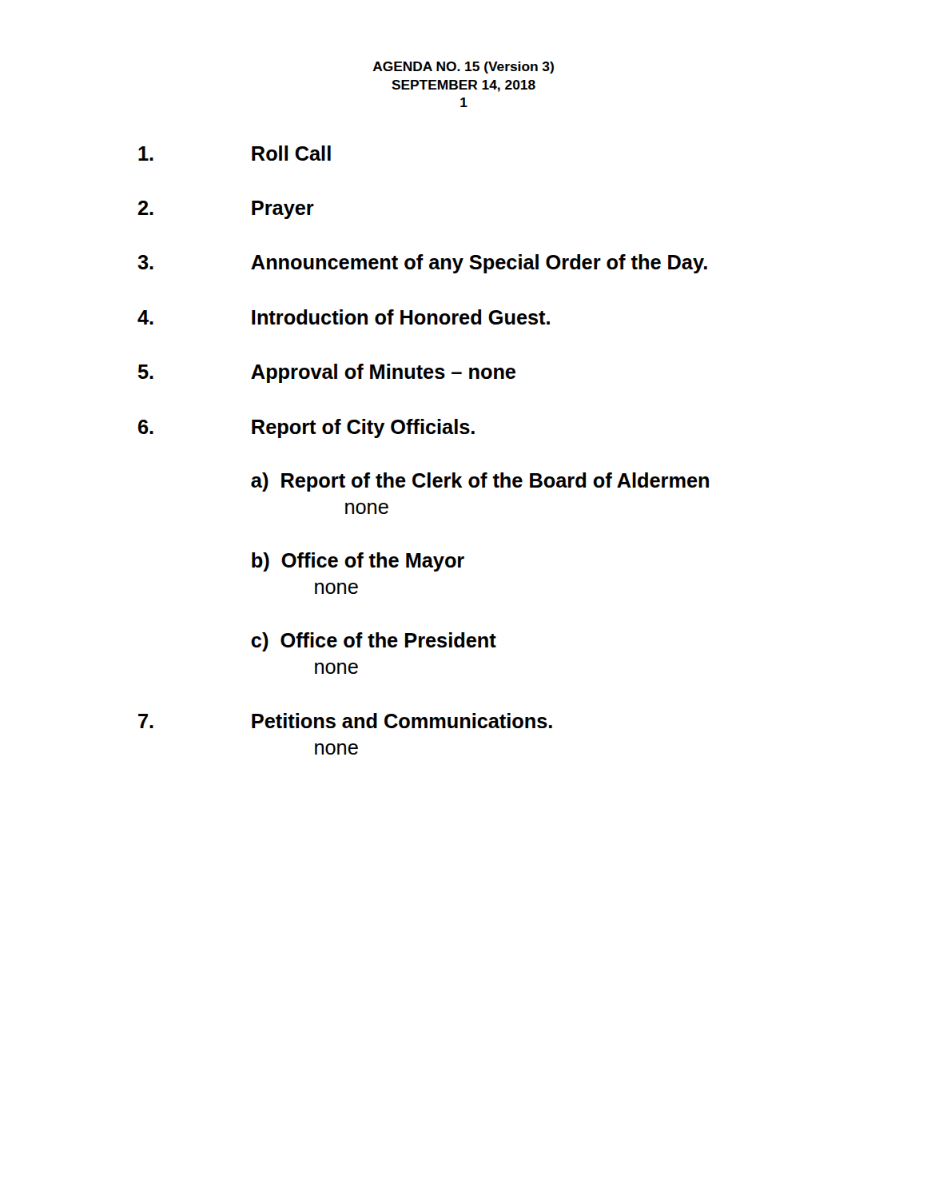AGENDA NO. 15 (Version 3)
SEPTEMBER 14, 2018
1
1. Roll Call
2. Prayer
3. Announcement of any Special Order of the Day.
4. Introduction of Honored Guest.
5. Approval of Minutes – none
6. Report of City Officials.
a) Report of the Clerk of the Board of Aldermen none
b) Office of the Mayor none
c) Office of the President none
7. Petitions and Communications. none